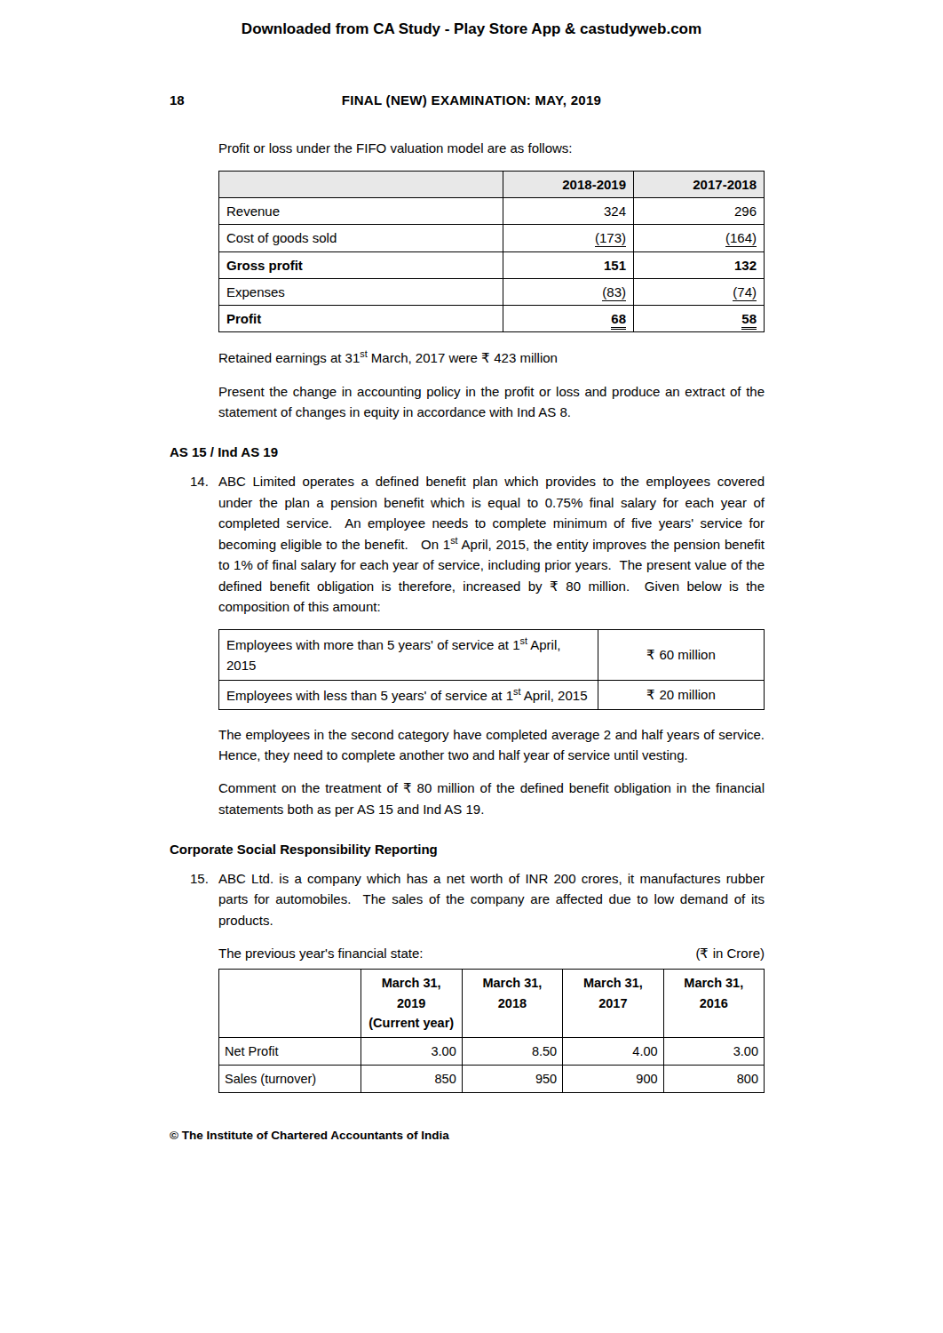Downloaded from CA Study - Play Store App & castudyweb.com
18
FINAL (NEW) EXAMINATION: MAY, 2019
Profit or loss under the FIFO valuation model are as follows:
| | 2018-2019 | 2017-2018 |
| --- | --- | --- |
| Revenue | 324 | 296 |
| Cost of goods sold | (173) | (164) |
| Gross profit | 151 | 132 |
| Expenses | (83) | (74) |
| Profit | 68 | 58 |
Retained earnings at 31st March, 2017 were ₹ 423 million
Present the change in accounting policy in the profit or loss and produce an extract of the statement of changes in equity in accordance with Ind AS 8.
AS 15 / Ind AS 19
14.
ABC Limited operates a defined benefit plan which provides to the employees covered under the plan a pension benefit which is equal to 0.75% final salary for each year of completed service. An employee needs to complete minimum of five years' service for becoming eligible to the benefit. On 1st April, 2015, the entity improves the pension benefit to 1% of final salary for each year of service, including prior years. The present value of the defined benefit obligation is therefore, increased by ₹ 80 million. Given below is the composition of this amount:
| Employees with more than 5 years' of service at 1 st April, 2015 | ₹ 60 million |
| Employees with less than 5 years' of service at 1 st April, 2015 | ₹ 20 million |
The employees in the second category have completed average 2 and half years of service. Hence, they need to complete another two and half year of service until vesting.
Comment on the treatment of ₹ 80 million of the defined benefit obligation in the financial statements both as per AS 15 and Ind AS 19.
Corporate Social Responsibility Reporting
15.
ABC Ltd. is a company which has a net worth of INR 200 crores, it manufactures rubber parts for automobiles. The sales of the company are affected due to low demand of its products.
The previous year's financial state: (₹ in Crore)
| | March 31, 2019 (Current year) | March 31, 2018 | March 31, 2017 | March 31, 2016 |
| --- | --- | --- | --- | --- |
| Net Profit | 3.00 | 8.50 | 4.00 | 3.00 |
| Sales (turnover) | 850 | 950 | 900 | 800 |
© The Institute of Chartered Accountants of India